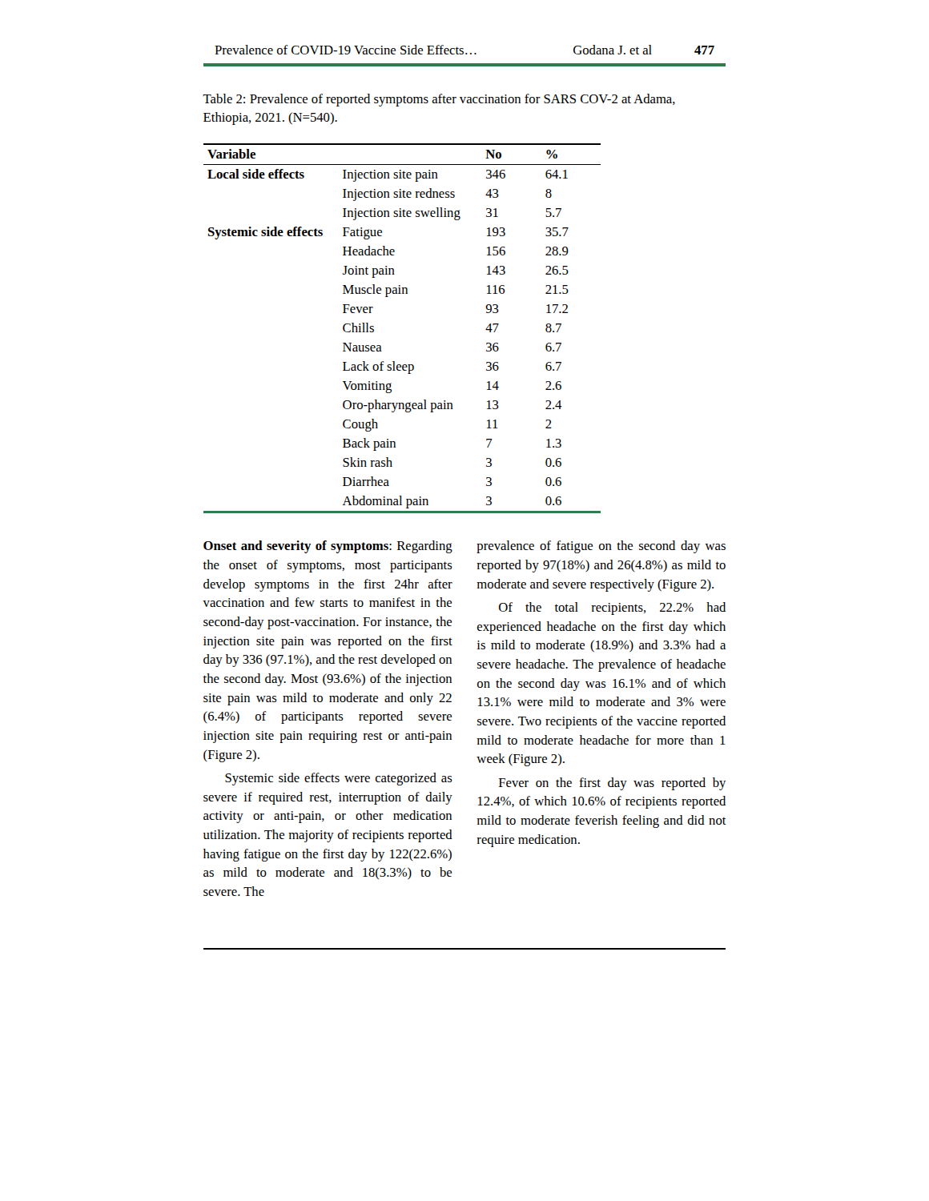Prevalence of COVID-19 Vaccine Side Effects… Godana J. et al 477
Table 2: Prevalence of reported symptoms after vaccination for SARS COV-2 at Adama, Ethiopia, 2021. (N=540).
| Variable | | No | % |
| --- | --- | --- | --- |
| Local side effects | Injection site pain | 346 | 64.1 |
| | Injection site redness | 43 | 8 |
| | Injection site swelling | 31 | 5.7 |
| Systemic side effects | Fatigue | 193 | 35.7 |
| | Headache | 156 | 28.9 |
| | Joint pain | 143 | 26.5 |
| | Muscle pain | 116 | 21.5 |
| | Fever | 93 | 17.2 |
| | Chills | 47 | 8.7 |
| | Nausea | 36 | 6.7 |
| | Lack of sleep | 36 | 6.7 |
| | Vomiting | 14 | 2.6 |
| | Oro-pharyngeal pain | 13 | 2.4 |
| | Cough | 11 | 2 |
| | Back pain | 7 | 1.3 |
| | Skin rash | 3 | 0.6 |
| | Diarrhea | 3 | 0.6 |
| | Abdominal pain | 3 | 0.6 |
Onset and severity of symptoms: Regarding the onset of symptoms, most participants develop symptoms in the first 24hr after vaccination and few starts to manifest in the second-day post-vaccination. For instance, the injection site pain was reported on the first day by 336 (97.1%), and the rest developed on the second day. Most (93.6%) of the injection site pain was mild to moderate and only 22 (6.4%) of participants reported severe injection site pain requiring rest or anti-pain (Figure 2).
Systemic side effects were categorized as severe if required rest, interruption of daily activity or anti-pain, or other medication utilization. The majority of recipients reported having fatigue on the first day by 122(22.6%) as mild to moderate and 18(3.3%) to be severe. The
prevalence of fatigue on the second day was reported by 97(18%) and 26(4.8%) as mild to moderate and severe respectively (Figure 2).
Of the total recipients, 22.2% had experienced headache on the first day which is mild to moderate (18.9%) and 3.3% had a severe headache. The prevalence of headache on the second day was 16.1% and of which 13.1% were mild to moderate and 3% were severe. Two recipients of the vaccine reported mild to moderate headache for more than 1 week (Figure 2).
Fever on the first day was reported by 12.4%, of which 10.6% of recipients reported mild to moderate feverish feeling and did not require medication.